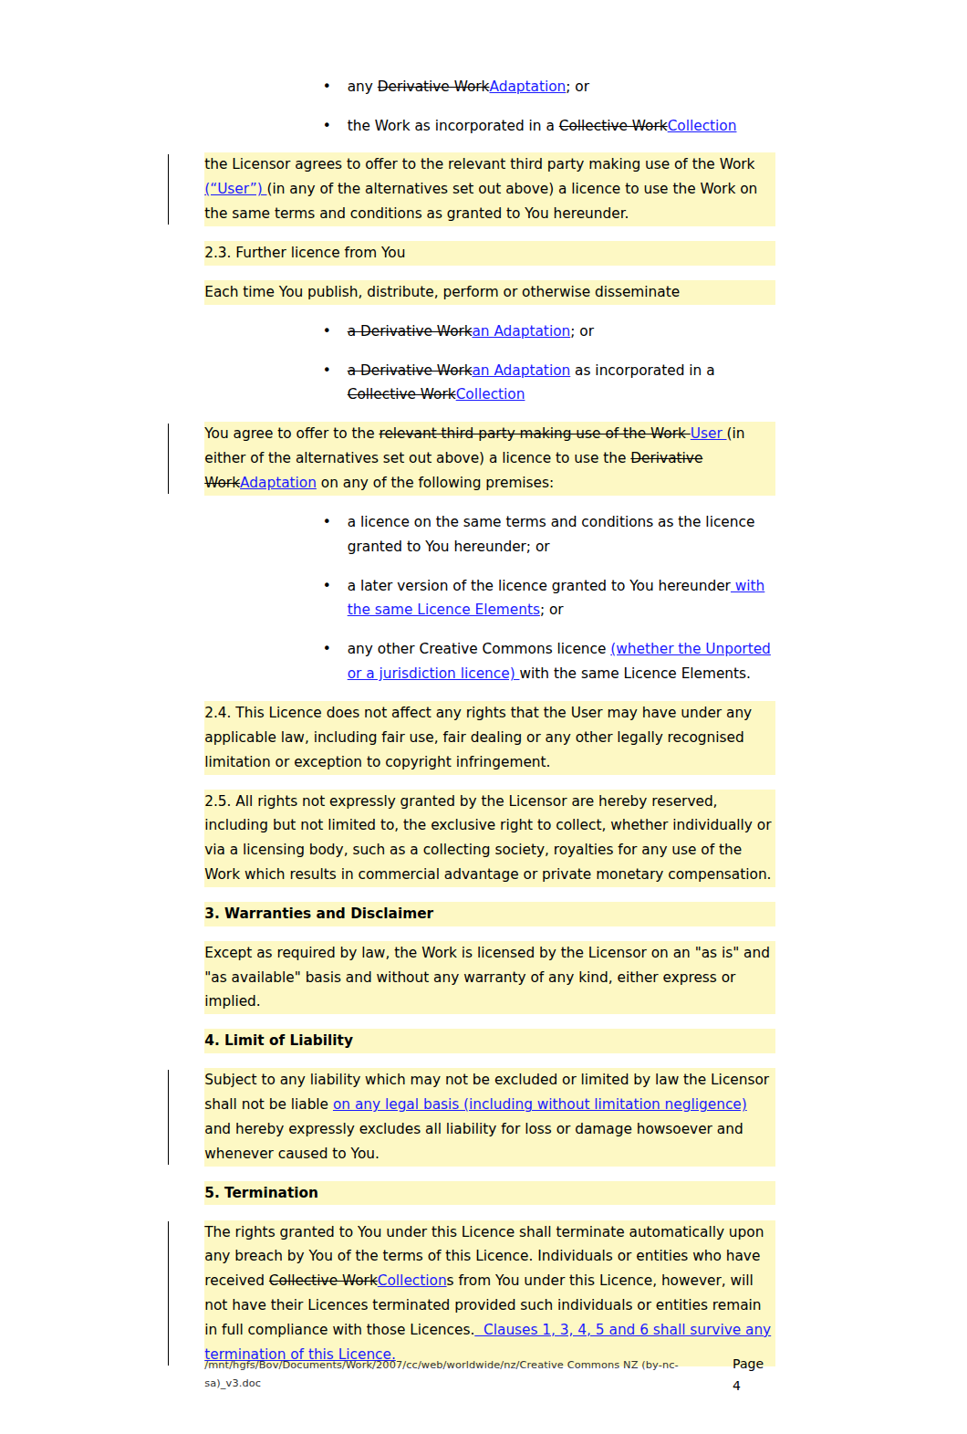any Derivative WorkAdaptation; or
the Work as incorporated in a Collective WorkCollection
the Licensor agrees to offer to the relevant third party making use of the Work (“User”) (in any of the alternatives set out above) a licence to use the Work on the same terms and conditions as granted to You hereunder.
2.3. Further licence from You
Each time You publish, distribute, perform or otherwise disseminate
a Derivative Workan Adaptation; or
a Derivative Workan Adaptation as incorporated in a Collective WorkCollection
You agree to offer to the relevant third party making use of the Work User (in either of the alternatives set out above) a licence to use the Derivative WorkAdaptation on any of the following premises:
a licence on the same terms and conditions as the licence granted to You hereunder; or
a later version of the licence granted to You hereunder with the same Licence Elements; or
any other Creative Commons licence (whether the Unported or a jurisdiction licence) with the same Licence Elements.
2.4. This Licence does not affect any rights that the User may have under any applicable law, including fair use, fair dealing or any other legally recognised limitation or exception to copyright infringement.
2.5. All rights not expressly granted by the Licensor are hereby reserved, including but not limited to, the exclusive right to collect, whether individually or via a licensing body, such as a collecting society, royalties for any use of the Work which results in commercial advantage or private monetary compensation.
3. Warranties and Disclaimer
Except as required by law, the Work is licensed by the Licensor on an "as is" and "as available" basis and without any warranty of any kind, either express or implied.
4. Limit of Liability
Subject to any liability which may not be excluded or limited by law the Licensor shall not be liable on any legal basis (including without limitation negligence) and hereby expressly excludes all liability for loss or damage howsoever and whenever caused to You.
5. Termination
The rights granted to You under this Licence shall terminate automatically upon any breach by You of the terms of this Licence. Individuals or entities who have received Collective WorkCollections from You under this Licence, however, will not have their Licences terminated provided such individuals or entities remain in full compliance with those Licences. Clauses 1, 3, 4, 5 and 6 shall survive any termination of this Licence.
/mnt/hgfs/Bov/Documents/Work/2007/cc/web/worldwide/nz/Creative Commons NZ (by-nc-sa)_v3.doc Page 4